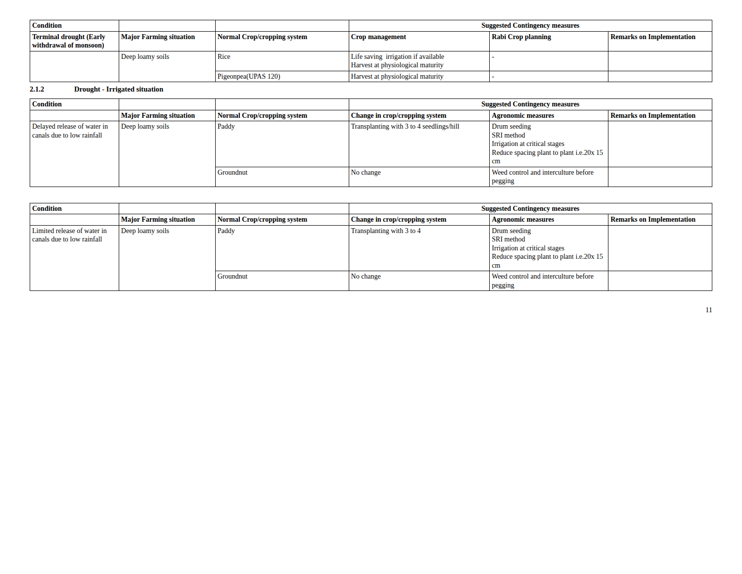| Condition | | | Suggested Contingency measures |
| --- | --- | --- | --- |
| Terminal drought (Early withdrawal of monsoon) | Major Farming situation | Normal Crop/cropping system | Crop management | Rabi Crop planning | Remarks on Implementation |
| | Deep loamy soils | Rice | Life saving irrigation if available Harvest at physiological maturity | - | |
| Pigeonpea(UPAS 120) | Harvest at physiological maturity | - | |
2.1.2 Drought - Irrigated situation
| Condition | | | Suggested Contingency measures |
| --- | --- | --- | --- |
| | Major Farming situation | Normal Crop/cropping system | Change in crop/cropping system | Agronomic measures | Remarks on Implementation |
| Delayed release of water in canals due to low rainfall | Deep loamy soils | Paddy | Transplanting with 3 to 4 seedlings/hill | Drum seeding SRI method Irrigation at critical stages Reduce spacing plant to plant i.e.20x 15 cm | |
| Groundnut | No change | Weed control and interculture before pegging | |
| Condition | | | Suggested Contingency measures |
| --- | --- | --- | --- |
| | Major Farming situation | Normal Crop/cropping system | Change in crop/cropping system | Agronomic measures | Remarks on Implementation |
| Limited release of water in canals due to low rainfall | Deep loamy soils | Paddy | Transplanting with 3 to 4 | Drum seeding SRI method Irrigation at critical stages Reduce spacing plant to plant i.e.20x 15 cm | |
| Groundnut | No change | Weed control and interculture before pegging | |
11